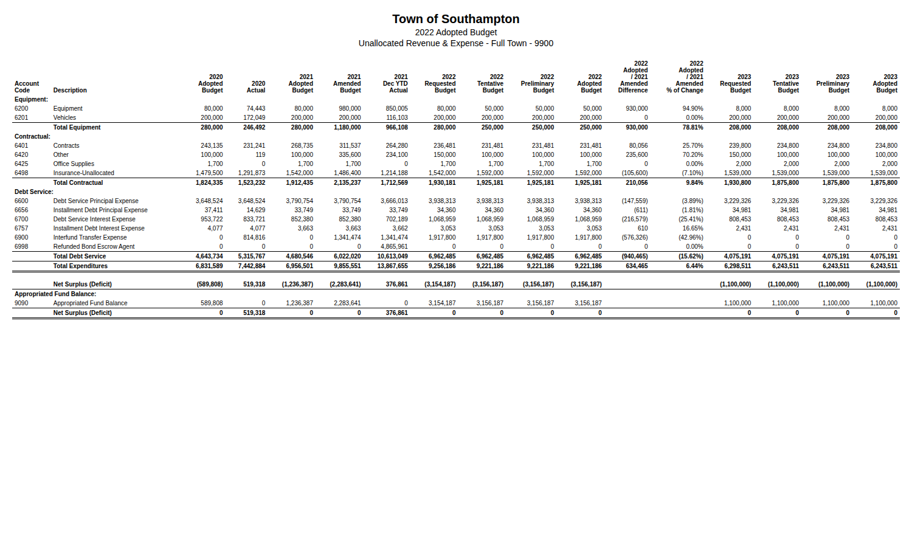Town of Southampton
2022 Adopted Budget
Unallocated Revenue & Expense - Full Town - 9900
| Account Code | Description | 2020 Adopted Budget | 2020 Actual | 2021 Adopted Budget | 2021 Amended Budget | 2021 Dec YTD Actual | 2022 Requested Budget | 2022 Tentative Budget | 2022 Preliminary Budget | 2022 Adopted Budget | 2022 Adopted / 2021 Amended Difference | 2022 Adopted / 2021 Amended % of Change | 2023 Requested Budget | 2023 Tentative Budget | 2023 Preliminary Budget | 2023 Adopted Budget |
| --- | --- | --- | --- | --- | --- | --- | --- | --- | --- | --- | --- | --- | --- | --- | --- | --- |
| Equipment: |
| 6200 | Equipment | 80,000 | 74,443 | 80,000 | 980,000 | 850,005 | 80,000 | 50,000 | 50,000 | 50,000 | 930,000 | 94.90% | 8,000 | 8,000 | 8,000 | 8,000 |
| 6201 | Vehicles | 200,000 | 172,049 | 200,000 | 200,000 | 116,103 | 200,000 | 200,000 | 200,000 | 200,000 | 0 | 0.00% | 200,000 | 200,000 | 200,000 | 200,000 |
| | Total Equipment | 280,000 | 246,492 | 280,000 | 1,180,000 | 966,108 | 280,000 | 250,000 | 250,000 | 250,000 | 930,000 | 78.81% | 208,000 | 208,000 | 208,000 | 208,000 |
| Contractual: |
| 6401 | Contracts | 243,135 | 231,241 | 268,735 | 311,537 | 264,280 | 236,481 | 231,481 | 231,481 | 231,481 | 80,056 | 25.70% | 239,800 | 234,800 | 234,800 | 234,800 |
| 6420 | Other | 100,000 | 119 | 100,000 | 335,600 | 234,100 | 150,000 | 100,000 | 100,000 | 100,000 | 235,600 | 70.20% | 150,000 | 100,000 | 100,000 | 100,000 |
| 6425 | Office Supplies | 1,700 | 0 | 1,700 | 1,700 | 0 | 1,700 | 1,700 | 1,700 | 1,700 | 0 | 0.00% | 2,000 | 2,000 | 2,000 | 2,000 |
| 6498 | Insurance-Unallocated | 1,479,500 | 1,291,873 | 1,542,000 | 1,486,400 | 1,214,188 | 1,542,000 | 1,592,000 | 1,592,000 | 1,592,000 | (105,600) | (7.10%) | 1,539,000 | 1,539,000 | 1,539,000 | 1,539,000 |
| | Total Contractual | 1,824,335 | 1,523,232 | 1,912,435 | 2,135,237 | 1,712,569 | 1,930,181 | 1,925,181 | 1,925,181 | 1,925,181 | 210,056 | 9.84% | 1,930,800 | 1,875,800 | 1,875,800 | 1,875,800 |
| Debt Service: |
| 6600 | Debt Service Principal Expense | 3,648,524 | 3,648,524 | 3,790,754 | 3,790,754 | 3,666,013 | 3,938,313 | 3,938,313 | 3,938,313 | 3,938,313 | (147,559) | (3.89%) | 3,229,326 | 3,229,326 | 3,229,326 | 3,229,326 |
| 6656 | Installment Debt Principal Expense | 37,411 | 14,629 | 33,749 | 33,749 | 33,749 | 34,360 | 34,360 | 34,360 | 34,360 | (611) | (1.81%) | 34,981 | 34,981 | 34,981 | 34,981 |
| 6700 | Debt Service Interest Expense | 953,722 | 833,721 | 852,380 | 852,380 | 702,189 | 1,068,959 | 1,068,959 | 1,068,959 | 1,068,959 | (216,579) | (25.41%) | 808,453 | 808,453 | 808,453 | 808,453 |
| 6757 | Installment Debt Interest Expense | 4,077 | 4,077 | 3,663 | 3,663 | 3,662 | 3,053 | 3,053 | 3,053 | 3,053 | 610 | 16.65% | 2,431 | 2,431 | 2,431 | 2,431 |
| 6900 | Interfund Transfer Expense | 0 | 814,816 | 0 | 1,341,474 | 1,341,474 | 1,917,800 | 1,917,800 | 1,917,800 | 1,917,800 | (576,326) | (42.96%) | 0 | 0 | 0 | 0 |
| 6998 | Refunded Bond Escrow Agent | 0 | 0 | 0 | 0 | 4,865,961 | 0 | 0 | 0 | 0 | 0 | 0.00% | 0 | 0 | 0 | 0 |
| | Total Debt Service | 4,643,734 | 5,315,767 | 4,680,546 | 6,022,020 | 10,613,049 | 6,962,485 | 6,962,485 | 6,962,485 | 6,962,485 | (940,465) | (15.62%) | 4,075,191 | 4,075,191 | 4,075,191 | 4,075,191 |
| | Total Expenditures | 6,831,589 | 7,442,884 | 6,956,501 | 9,855,551 | 13,867,655 | 9,256,186 | 9,221,186 | 9,221,186 | 9,221,186 | 634,465 | 6.44% | 6,298,511 | 6,243,511 | 6,243,511 | 6,243,511 |
| | Net Surplus (Deficit) | (589,808) | 519,318 | (1,236,387) | (2,283,641) | 376,861 | (3,154,187) | (3,156,187) | (3,156,187) | (3,156,187) | | | (1,100,000) | (1,100,000) | (1,100,000) | (1,100,000) |
| Appropriated Fund Balance: |
| 9090 | Appropriated Fund Balance | 589,808 | 0 | 1,236,387 | 2,283,641 | 0 | 3,154,187 | 3,156,187 | 3,156,187 | 3,156,187 | | | 1,100,000 | 1,100,000 | 1,100,000 | 1,100,000 |
| | Net Surplus (Deficit) | 0 | 519,318 | 0 | 0 | 376,861 | 0 | 0 | 0 | 0 | | | 0 | 0 | 0 | 0 |